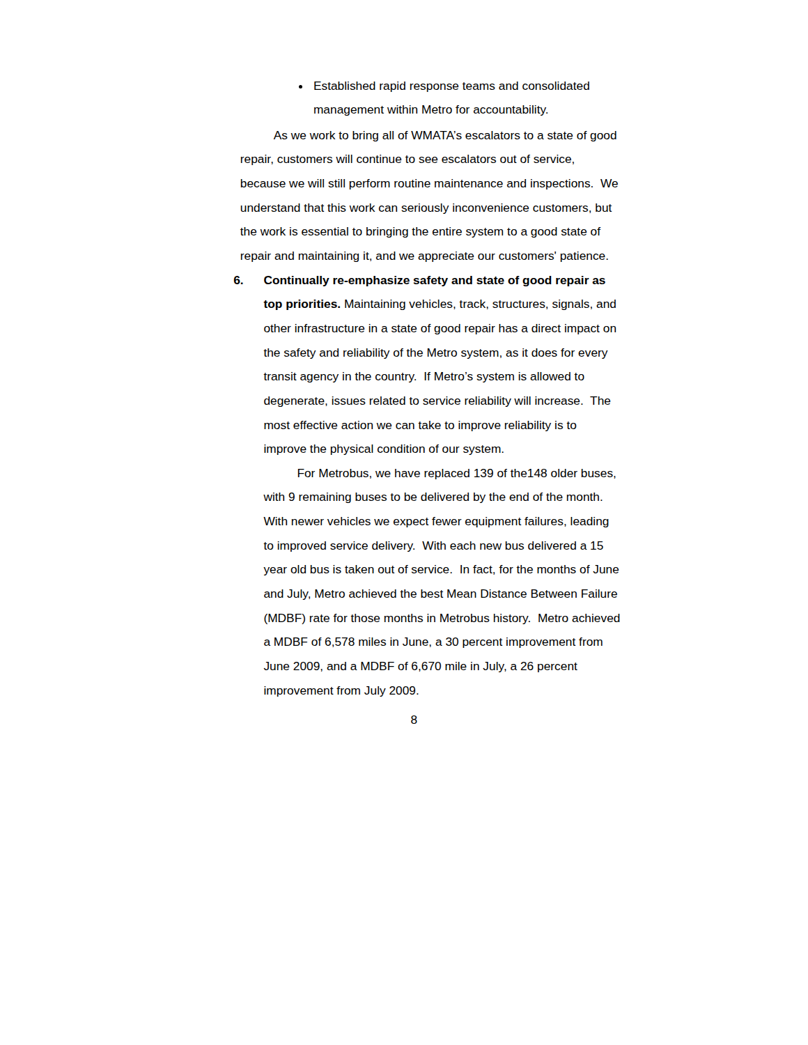Established rapid response teams and consolidated management within Metro for accountability.
As we work to bring all of WMATA’s escalators to a state of good repair, customers will continue to see escalators out of service, because we will still perform routine maintenance and inspections. We understand that this work can seriously inconvenience customers, but the work is essential to bringing the entire system to a good state of repair and maintaining it, and we appreciate our customers' patience.
Continually re-emphasize safety and state of good repair as top priorities. Maintaining vehicles, track, structures, signals, and other infrastructure in a state of good repair has a direct impact on the safety and reliability of the Metro system, as it does for every transit agency in the country. If Metro’s system is allowed to degenerate, issues related to service reliability will increase. The most effective action we can take to improve reliability is to improve the physical condition of our system.
For Metrobus, we have replaced 139 of the148 older buses, with 9 remaining buses to be delivered by the end of the month. With newer vehicles we expect fewer equipment failures, leading to improved service delivery. With each new bus delivered a 15 year old bus is taken out of service. In fact, for the months of June and July, Metro achieved the best Mean Distance Between Failure (MDBF) rate for those months in Metrobus history. Metro achieved a MDBF of 6,578 miles in June, a 30 percent improvement from June 2009, and a MDBF of 6,670 mile in July, a 26 percent improvement from July 2009.
8